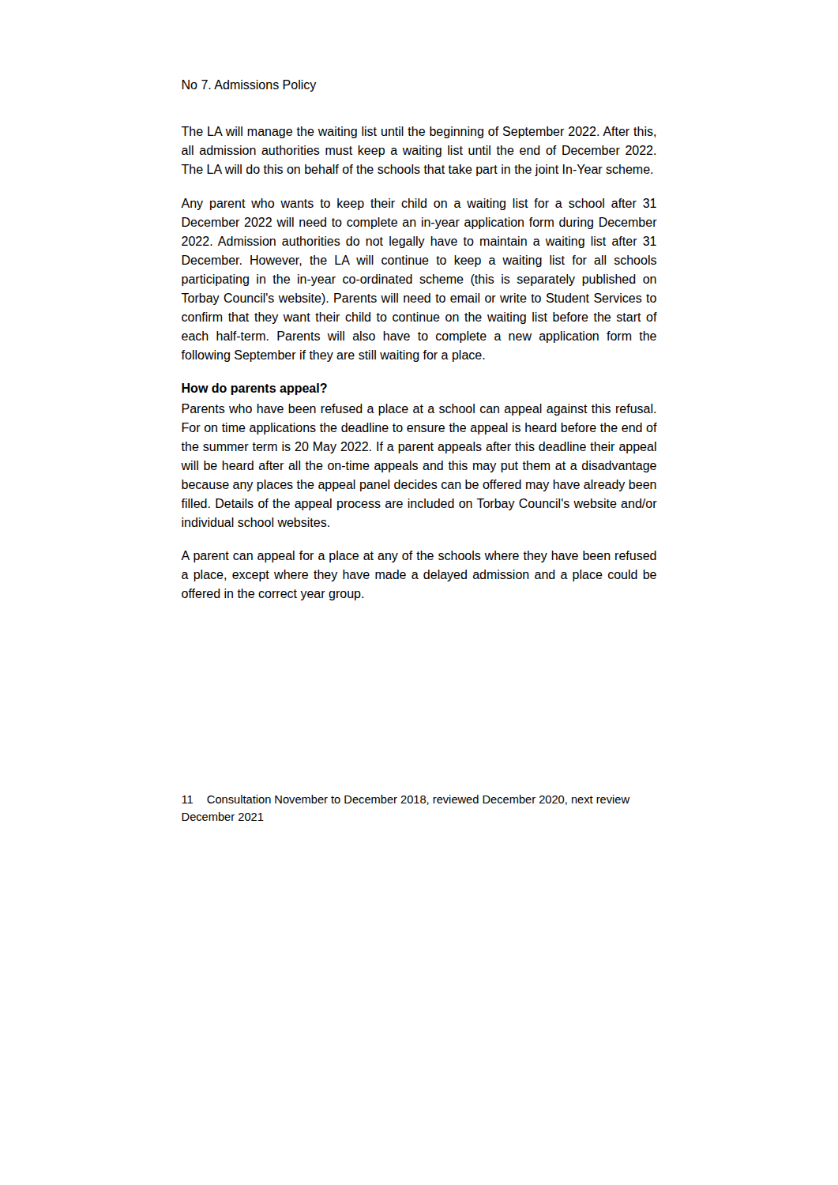No 7. Admissions Policy
The LA will manage the waiting list until the beginning of September 2022. After this, all admission authorities must keep a waiting list until the end of December 2022. The LA will do this on behalf of the schools that take part in the joint In-Year scheme.
Any parent who wants to keep their child on a waiting list for a school after 31 December 2022 will need to complete an in-year application form during December 2022. Admission authorities do not legally have to maintain a waiting list after 31 December. However, the LA will continue to keep a waiting list for all schools participating in the in-year co-ordinated scheme (this is separately published on Torbay Council's website). Parents will need to email or write to Student Services to confirm that they want their child to continue on the waiting list before the start of each half-term. Parents will also have to complete a new application form the following September if they are still waiting for a place.
How do parents appeal?
Parents who have been refused a place at a school can appeal against this refusal. For on time applications the deadline to ensure the appeal is heard before the end of the summer term is 20 May 2022. If a parent appeals after this deadline their appeal will be heard after all the on-time appeals and this may put them at a disadvantage because any places the appeal panel decides can be offered may have already been filled. Details of the appeal process are included on Torbay Council's website and/or individual school websites.
A parent can appeal for a place at any of the schools where they have been refused a place, except where they have made a delayed admission and a place could be offered in the correct year group.
11 Consultation November to December 2018, reviewed December 2020, next review December 2021